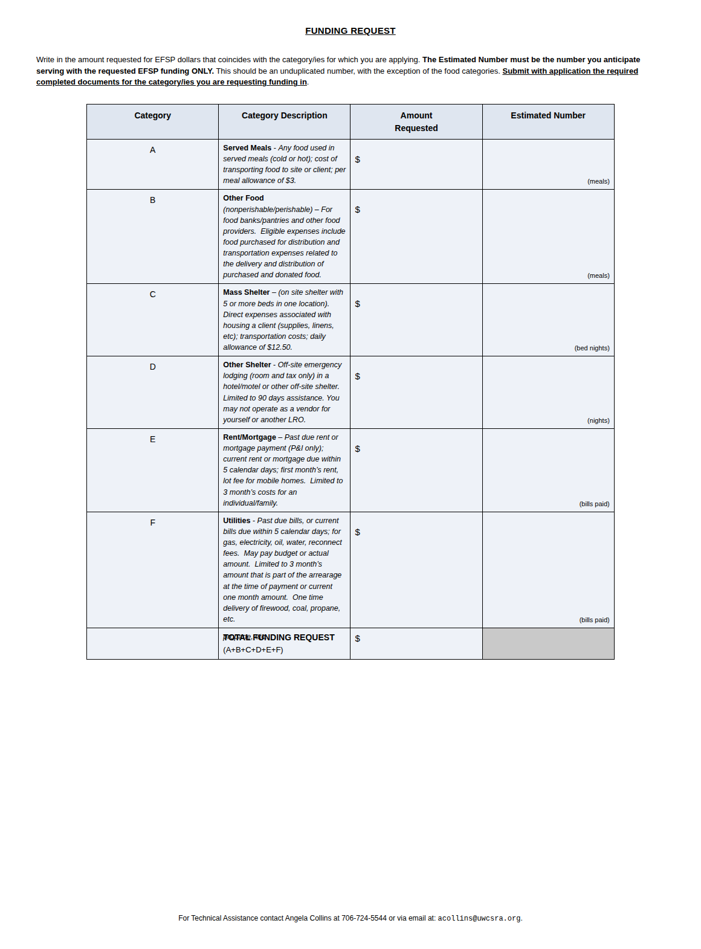FUNDING REQUEST
Write in the amount requested for EFSP dollars that coincides with the category/ies for which you are applying. The Estimated Number must be the number you anticipate serving with the requested EFSP funding ONLY. This should be an unduplicated number, with the exception of the food categories. Submit with application the required completed documents for the category/ies you are requesting funding in.
| Category | Category Description | Amount Requested | Estimated Number |
| --- | --- | --- | --- |
| A | Served Meals - Any food used in served meals (cold or hot); cost of transporting food to site or client; per meal allowance of $3. | $ | (meals) |
| B | Other Food (nonperishable/perishable) – For food banks/pantries and other food providers. Eligible expenses include food purchased for distribution and transportation expenses related to the delivery and distribution of purchased and donated food. | $ | (meals) |
| C | Mass Shelter – (on site shelter with 5 or more beds in one location). Direct expenses associated with housing a client (supplies, linens, etc); transportation costs; daily allowance of $12.50. | $ | (bed nights) |
| D | Other Shelter - Off-site emergency lodging (room and tax only) in a hotel/motel or other off-site shelter. Limited to 90 days assistance. You may not operate as a vendor for yourself or another LRO. | $ | (nights) |
| E | Rent/Mortgage – Past due rent or mortgage payment (P&I only); current rent or mortgage due within 5 calendar days; first month’s rent, lot fee for mobile homes. Limited to 3 month’s costs for an individual/family. | $ | (bills paid) |
| F | Utilities - Past due bills, or current bills due within 5 calendar days; for gas, electricity, oil, water, reconnect fees. May pay budget or actual amount. Limited to 3 month’s amount that is part of the arrearage at the time of payment or current one month amount. One time delivery of firewood, coal, propane, etc. | $ | (bills paid) |
| | TOTAL FUNDING REQUEST propane, etc. (A+B+C+D+E+F) | $ | |
For Technical Assistance contact Angela Collins at 706-724-5544 or via email at: acollins@uwcsra.org.